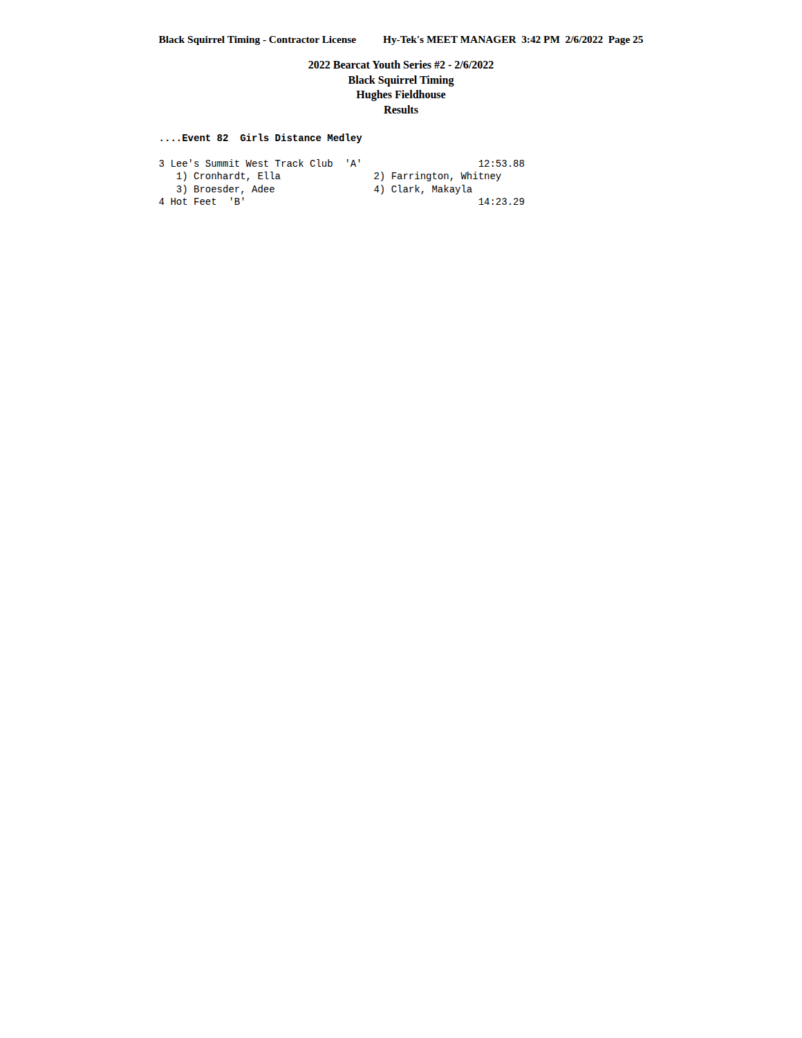Black Squirrel Timing - Contractor License Hy-Tek's MEET MANAGER 3:42 PM 2/6/2022 Page 25
2022 Bearcat Youth Series #2 - 2/6/2022
Black Squirrel Timing
Hughes Fieldhouse
Results
....Event 82  Girls Distance Medley
                                                                
3 Lee's Summit West Track Club  'A'                    12:53.88
   1) Cronhardt, Ella                2) Farrington, Whitney
   3) Broesder, Adee                 4) Clark, Makayla
4 Hot Feet  'B'                                        14:23.29